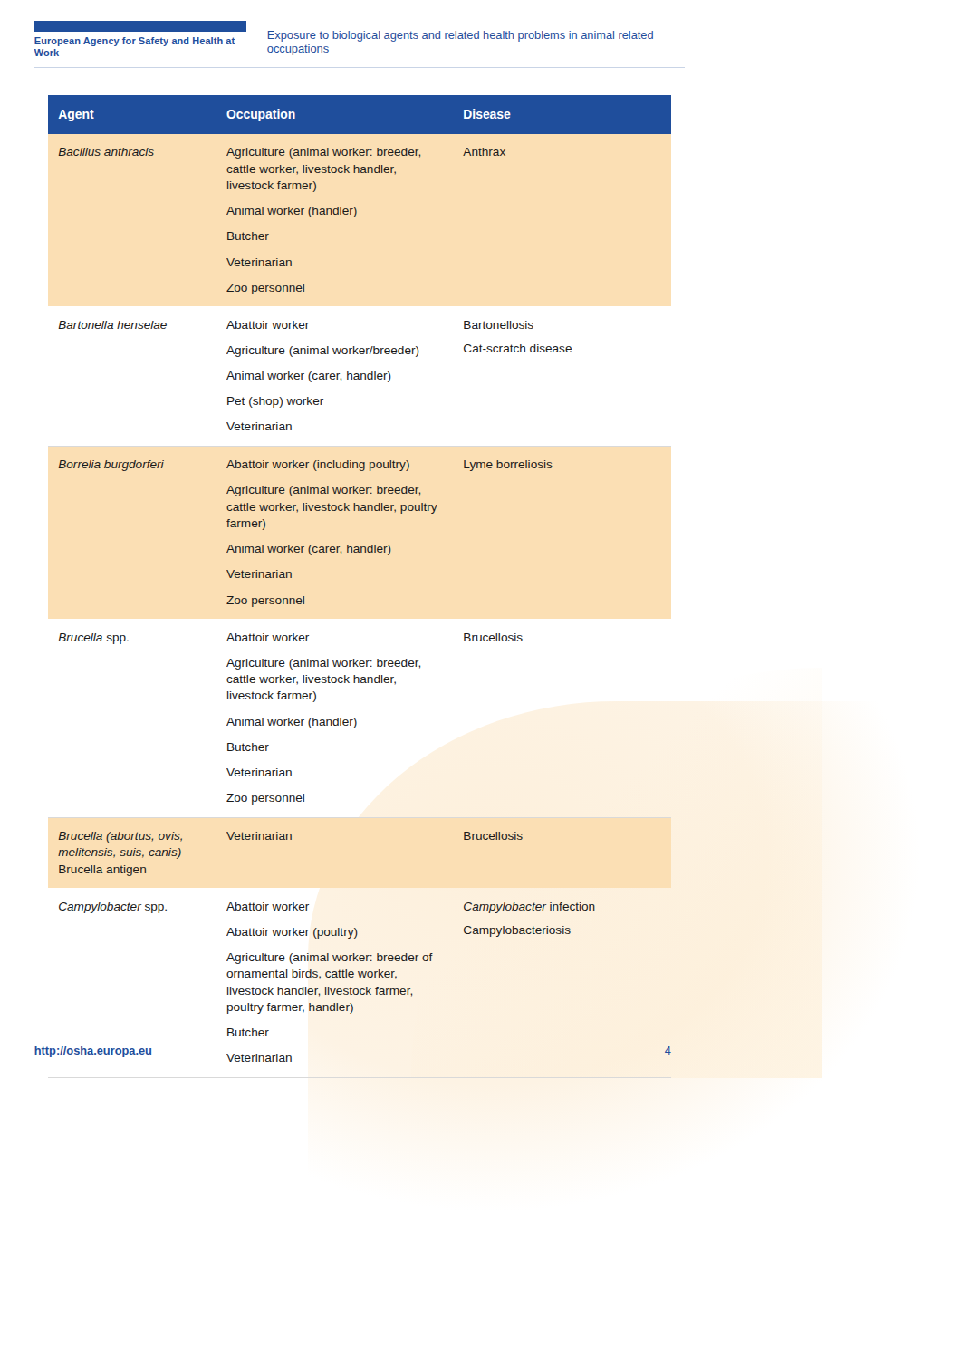European Agency for Safety and Health at Work
Exposure to biological agents and related health problems in animal related occupations
| Agent | Occupation | Disease |
| --- | --- | --- |
| Bacillus anthracis | Agriculture (animal worker: breeder, cattle worker, livestock handler, livestock farmer) Animal worker (handler) Butcher Veterinarian Zoo personnel | Anthrax |
| Bartonella henselae | Abattoir worker Agriculture (animal worker/breeder) Animal worker (carer, handler) Pet (shop) worker Veterinarian | Bartonellosis Cat-scratch disease |
| Borrelia burgdorferi | Abattoir worker (including poultry) Agriculture (animal worker: breeder, cattle worker, livestock handler, poultry farmer) Animal worker (carer, handler) Veterinarian Zoo personnel | Lyme borreliosis |
| Brucella spp. | Abattoir worker Agriculture (animal worker: breeder, cattle worker, livestock handler, livestock farmer) Animal worker (handler) Butcher Veterinarian Zoo personnel | Brucellosis |
| Brucella (abortus, ovis, melitensis, suis, canis) Brucella antigen | Veterinarian | Brucellosis |
| Campylobacter spp. | Abattoir worker Abattoir worker (poultry) Agriculture (animal worker: breeder of ornamental birds, cattle worker, livestock handler, livestock farmer, poultry farmer, handler) Butcher Veterinarian | Campylobacter infection Campylobacteriosis |
http://osha.europa.eu
4